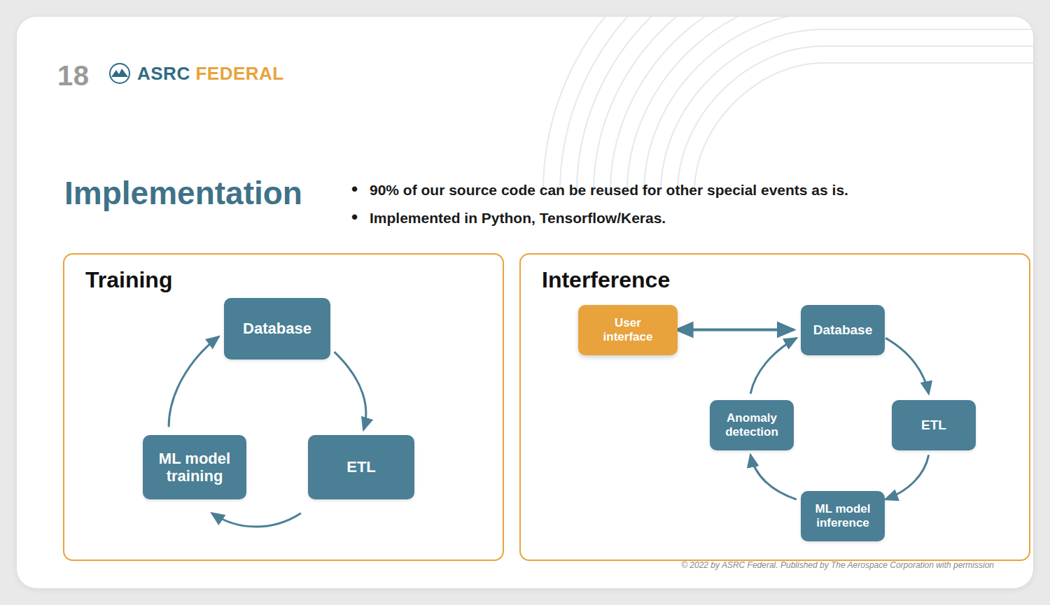18
ASRC FEDERAL
Implementation
90% of our source code can be reused for other special events as is.
Implemented in Python, Tensorflow/Keras.
Training
Database
ML model
training
ETL
Interference
User
interface
Database
ETL
ML model
inference
Anomaly
detection
© 2022 by ASRC Federal. Published by The Aerospace Corporation with permission